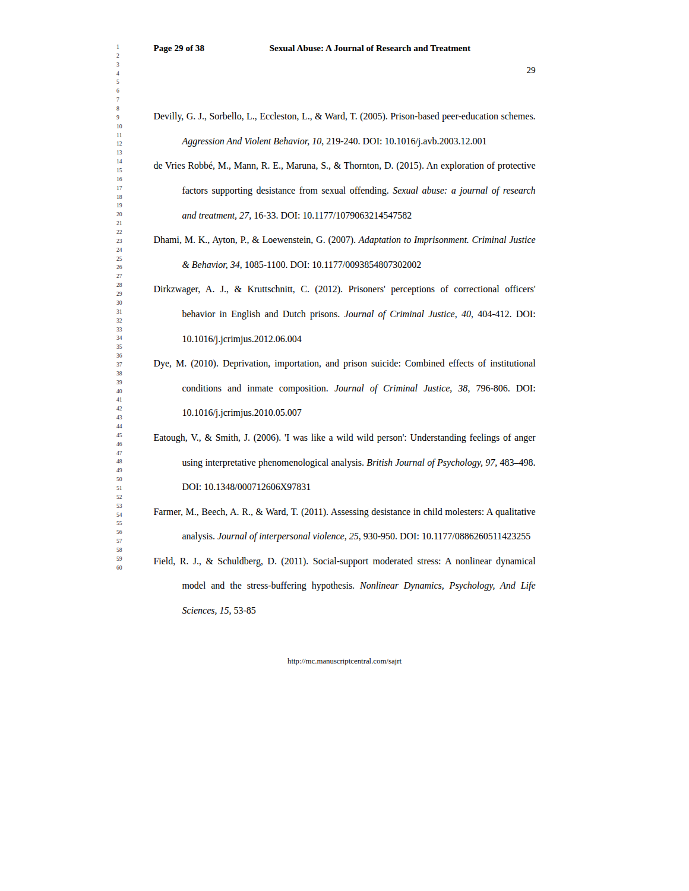12345678910 11121314151617181920 21222324252627282930 31323334353637383940 41424344454647484950 51525354555657585960
Page 29 of 38
Sexual Abuse: A Journal of Research and Treatment
29
Devilly, G. J., Sorbello, L., Eccleston, L., & Ward, T. (2005). Prison-based peer-education schemes. Aggression And Violent Behavior, 10, 219-240. DOI: 10.1016/j.avb.2003.12.001
de Vries Robbé, M., Mann, R. E., Maruna, S., & Thornton, D. (2015). An exploration of protective factors supporting desistance from sexual offending. Sexual abuse: a journal of research and treatment, 27, 16-33. DOI: 10.1177/1079063214547582
Dhami, M. K., Ayton, P., & Loewenstein, G. (2007). Adaptation to Imprisonment. Criminal Justice & Behavior, 34, 1085-1100. DOI: 10.1177/0093854807302002
Dirkzwager, A. J., & Kruttschnitt, C. (2012). Prisoners' perceptions of correctional officers' behavior in English and Dutch prisons. Journal of Criminal Justice, 40, 404-412. DOI: 10.1016/j.jcrimjus.2012.06.004
Dye, M. (2010). Deprivation, importation, and prison suicide: Combined effects of institutional conditions and inmate composition. Journal of Criminal Justice, 38, 796-806. DOI: 10.1016/j.jcrimjus.2010.05.007
Eatough, V., & Smith, J. (2006). 'I was like a wild wild person': Understanding feelings of anger using interpretative phenomenological analysis. British Journal of Psychology, 97, 483–498. DOI: 10.1348/000712606X97831
Farmer, M., Beech, A. R., & Ward, T. (2011). Assessing desistance in child molesters: A qualitative analysis. Journal of interpersonal violence, 25, 930-950. DOI: 10.1177/0886260511423255
Field, R. J., & Schuldberg, D. (2011). Social-support moderated stress: A nonlinear dynamical model and the stress-buffering hypothesis. Nonlinear Dynamics, Psychology, And Life Sciences, 15, 53-85
http://mc.manuscriptcentral.com/sajrt